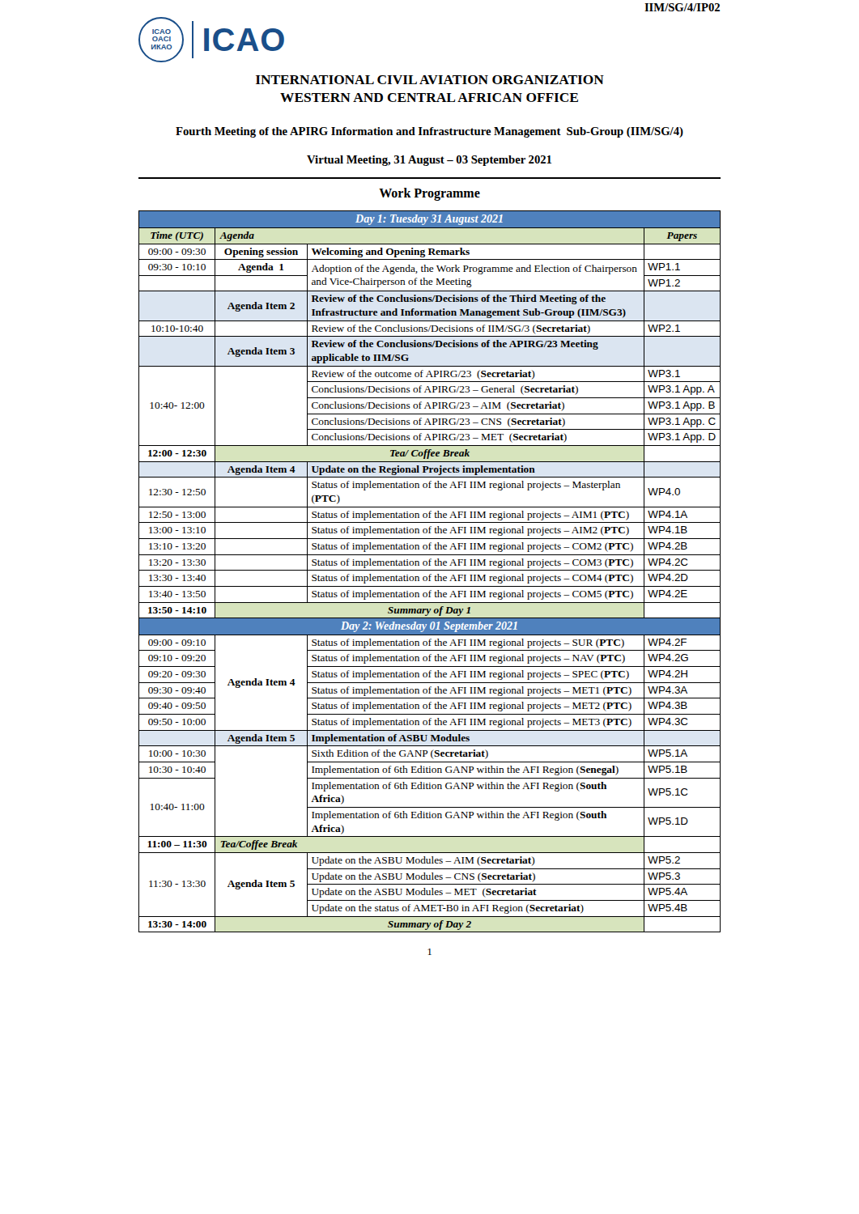IIM/SG/4/IP02
ICAO
OACI
ИКАО
ICAO
INTERNATIONAL CIVIL AVIATION ORGANIZATION
WESTERN AND CENTRAL AFRICAN OFFICE
Fourth Meeting of the APIRG Information and Infrastructure Management Sub-Group (IIM/SG/4)
Virtual Meeting, 31 August – 03 September 2021
Work Programme
| Day 1: Tuesday 31 August 2021 |
| Time (UTC) | Agenda | Papers |
| 09:00 - 09:30 | Opening session | Welcoming and Opening Remarks | |
| 09:30 - 10:10 | Agenda 1 | Adoption of the Agenda, the Work Programme and Election of Chairperson and Vice-Chairperson of the Meeting | WP1.1 |
| | | WP1.2 |
| | Agenda Item 2 | Review of the Conclusions/Decisions of the Third Meeting of the Infrastructure and Information Management Sub-Group (IIM/SG3) | |
| 10:10-10:40 | | Review of the Conclusions/Decisions of IIM/SG/3 ( Secretariat ) | WP2.1 |
| | Agenda Item 3 | Review of the Conclusions/Decisions of the APIRG/23 Meeting applicable to IIM/SG | |
| 10:40- 12:00 | | Review of the outcome of APIRG/23 ( Secretariat ) | WP3.1 |
| Conclusions/Decisions of APIRG/23 – General ( Secretariat ) | WP3.1 App. A |
| Conclusions/Decisions of APIRG/23 – AIM ( Secretariat ) | WP3.1 App. B |
| Conclusions/Decisions of APIRG/23 – CNS ( Secretariat ) | WP3.1 App. C |
| Conclusions/Decisions of APIRG/23 – MET ( Secretariat ) | WP3.1 App. D |
| 12:00 - 12:30 | Tea/ Coffee Break | |
| | Agenda Item 4 | Update on the Regional Projects implementation | |
| 12:30 - 12:50 | | Status of implementation of the AFI IIM regional projects – Masterplan ( PTC ) | WP4.0 |
| 12:50 - 13:00 | | Status of implementation of the AFI IIM regional projects – AIM1 ( PTC ) | WP4.1A |
| 13:00 - 13:10 | | Status of implementation of the AFI IIM regional projects – AIM2 ( PTC ) | WP4.1B |
| 13:10 - 13:20 | | Status of implementation of the AFI IIM regional projects – COM2 ( PTC ) | WP4.2B |
| 13:20 - 13:30 | | Status of implementation of the AFI IIM regional projects – COM3 ( PTC ) | WP4.2C |
| 13:30 - 13:40 | | Status of implementation of the AFI IIM regional projects – COM4 ( PTC ) | WP4.2D |
| 13:40 - 13:50 | | Status of implementation of the AFI IIM regional projects – COM5 ( PTC ) | WP4.2E |
| 13:50 - 14:10 | Summary of Day 1 | |
| Day 2: Wednesday 01 September 2021 |
| 09:00 - 09:10 | Agenda Item 4 | Status of implementation of the AFI IIM regional projects – SUR ( PTC ) | WP4.2F |
| 09:10 - 09:20 | Status of implementation of the AFI IIM regional projects – NAV ( PTC ) | WP4.2G |
| 09:20 - 09:30 | Status of implementation of the AFI IIM regional projects – SPEC ( PTC ) | WP4.2H |
| 09:30 - 09:40 | Status of implementation of the AFI IIM regional projects – MET1 ( PTC ) | WP4.3A |
| 09:40 - 09:50 | Status of implementation of the AFI IIM regional projects – MET2 ( PTC ) | WP4.3B |
| 09:50 - 10:00 | Status of implementation of the AFI IIM regional projects – MET3 ( PTC ) | WP4.3C |
| | Agenda Item 5 | Implementation of ASBU Modules | |
| 10:00 - 10:30 | | Sixth Edition of the GANP ( Secretariat ) | WP5.1A |
| 10:30 - 10:40 | Implementation of 6th Edition GANP within the AFI Region ( Senegal ) | WP5.1B |
| 10:40- 11:00 | Implementation of 6th Edition GANP within the AFI Region ( South Africa ) | WP5.1C |
| Implementation of 6th Edition GANP within the AFI Region ( South Africa ) | WP5.1D |
| 11:00 – 11:30 | Tea/Coffee Break | |
| 11:30 - 13:30 | Agenda Item 5 | Update on the ASBU Modules – AIM ( Secretariat ) | WP5.2 |
| Update on the ASBU Modules – CNS ( Secretariat ) | WP5.3 |
| Update on the ASBU Modules – MET ( Secretariat | WP5.4A |
| Update on the status of AMET-B0 in AFI Region ( Secretariat ) | WP5.4B |
| 13:30 - 14:00 | Summary of Day 2 | |
1